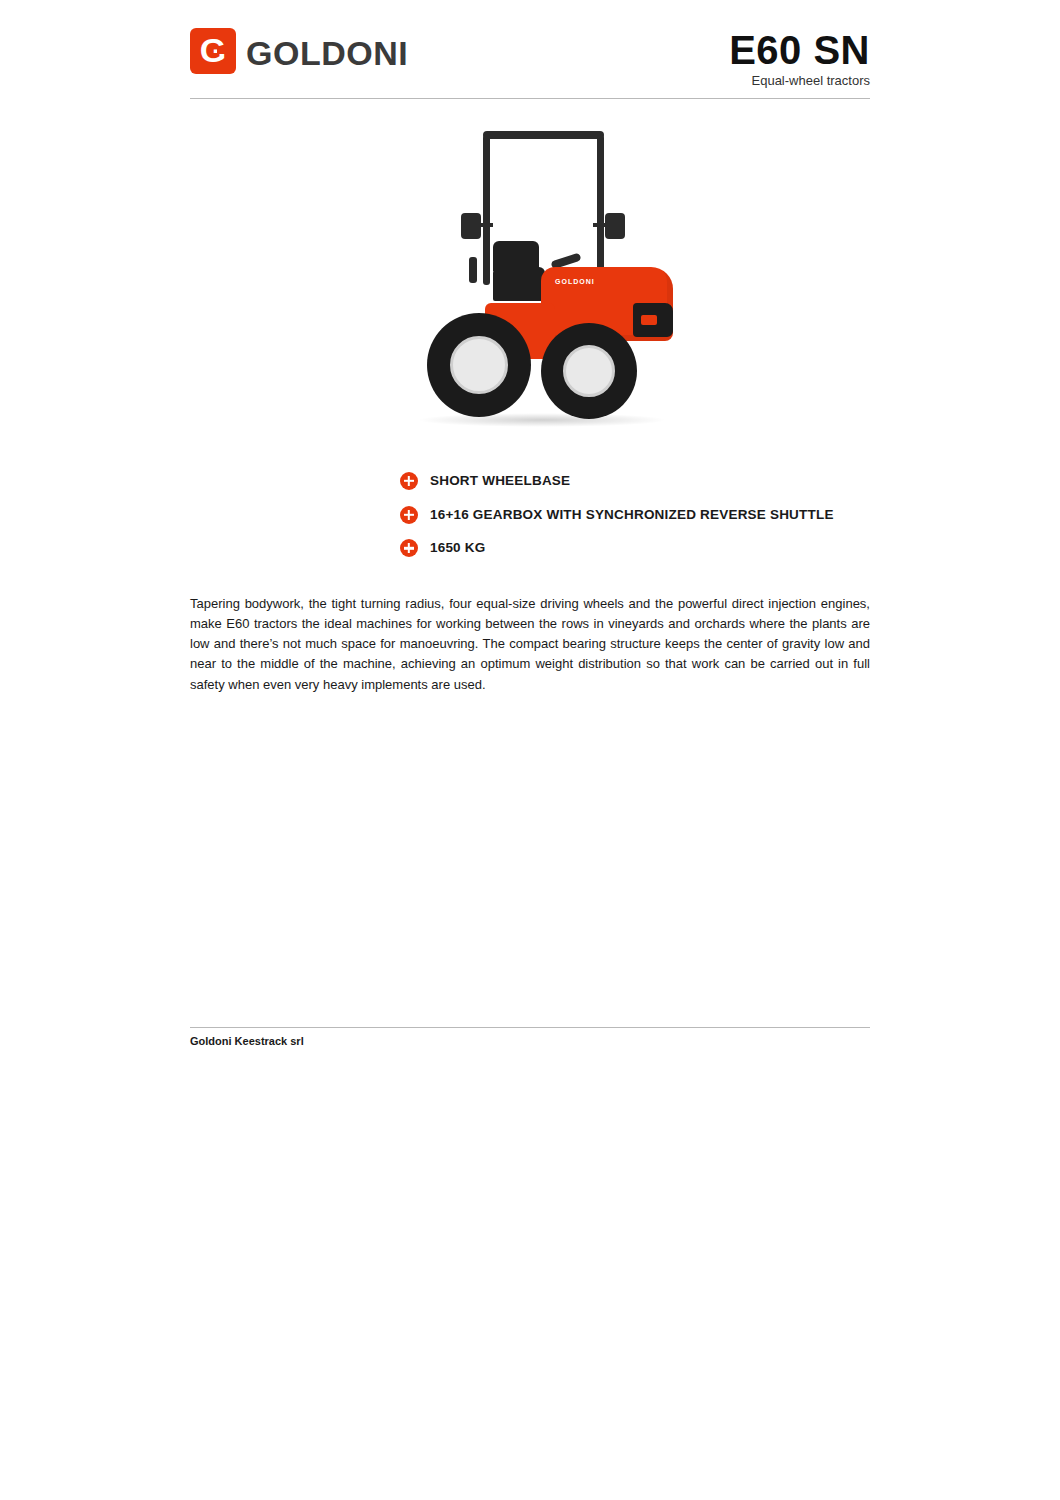GOLDONI
E60 SN
Equal-wheel tractors
SHORT WHEELBASE
16+16 GEARBOX WITH SYNCHRONIZED REVERSE SHUTTLE
1650 KG
Tapering bodywork, the tight turning radius, four equal-size driving wheels and the powerful direct injection engines, make E60 tractors the ideal machines for working between the rows in vineyards and orchards where the plants are low and there’s not much space for manoeuvring. The compact bearing structure keeps the center of gravity low and near to the middle of the machine, achieving an optimum weight distribution so that work can be carried out in full safety when even very heavy implements are used.
Goldoni Keestrack srl